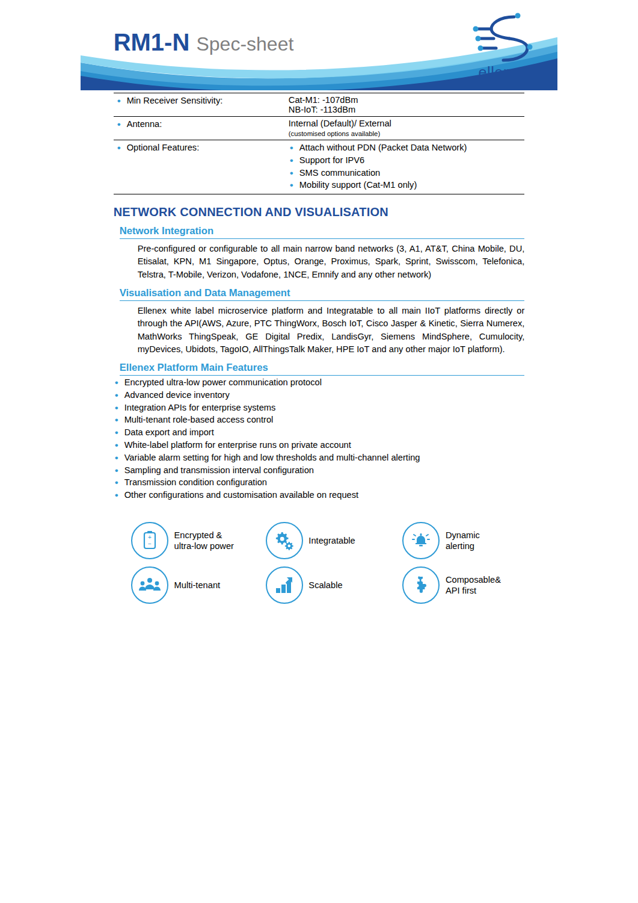RM1-N Spec-sheet
ellenex
| Min Receiver Sensitivity: | Cat-M1: -107dBm NB-IoT: -113dBm |
| Antenna: | Internal (Default)/ External (customised options available) |
| Optional Features: | Attach without PDN (Packet Data Network) Support for IPV6 SMS communication Mobility support (Cat-M1 only) |
NETWORK CONNECTION AND VISUALISATION
Network Integration
Pre-configured or configurable to all main narrow band networks (3, A1, AT&T, China Mobile, DU, Etisalat, KPN, M1 Singapore, Optus, Orange, Proximus, Spark, Sprint, Swisscom, Telefonica, Telstra, T-Mobile, Verizon, Vodafone, 1NCE, Emnify and any other network)
Visualisation and Data Management
Ellenex white label microservice platform and Integratable to all main IIoT platforms directly or through the API(AWS, Azure, PTC ThingWorx, Bosch IoT, Cisco Jasper & Kinetic, Sierra Numerex, MathWorks ThingSpeak, GE Digital Predix, LandisGyr, Siemens MindSphere, Cumulocity, myDevices, Ubidots, TagoIO, AllThingsTalk Maker, HPE IoT and any other major IoT platform).
Ellenex Platform Main Features
Encrypted ultra-low power communication protocol
Advanced device inventory
Integration APIs for enterprise systems
Multi-tenant role-based access control
Data export and import
White-label platform for enterprise runs on private account
Variable alarm setting for high and low thresholds and multi-channel alerting
Sampling and transmission interval configuration
Transmission condition configuration
Other configurations and customisation available on request
| + − | Encrypted & ultra-low power | | Integratable | | Dynamic alerting |
| | Multi-tenant | | Scalable | | Composable& API first |